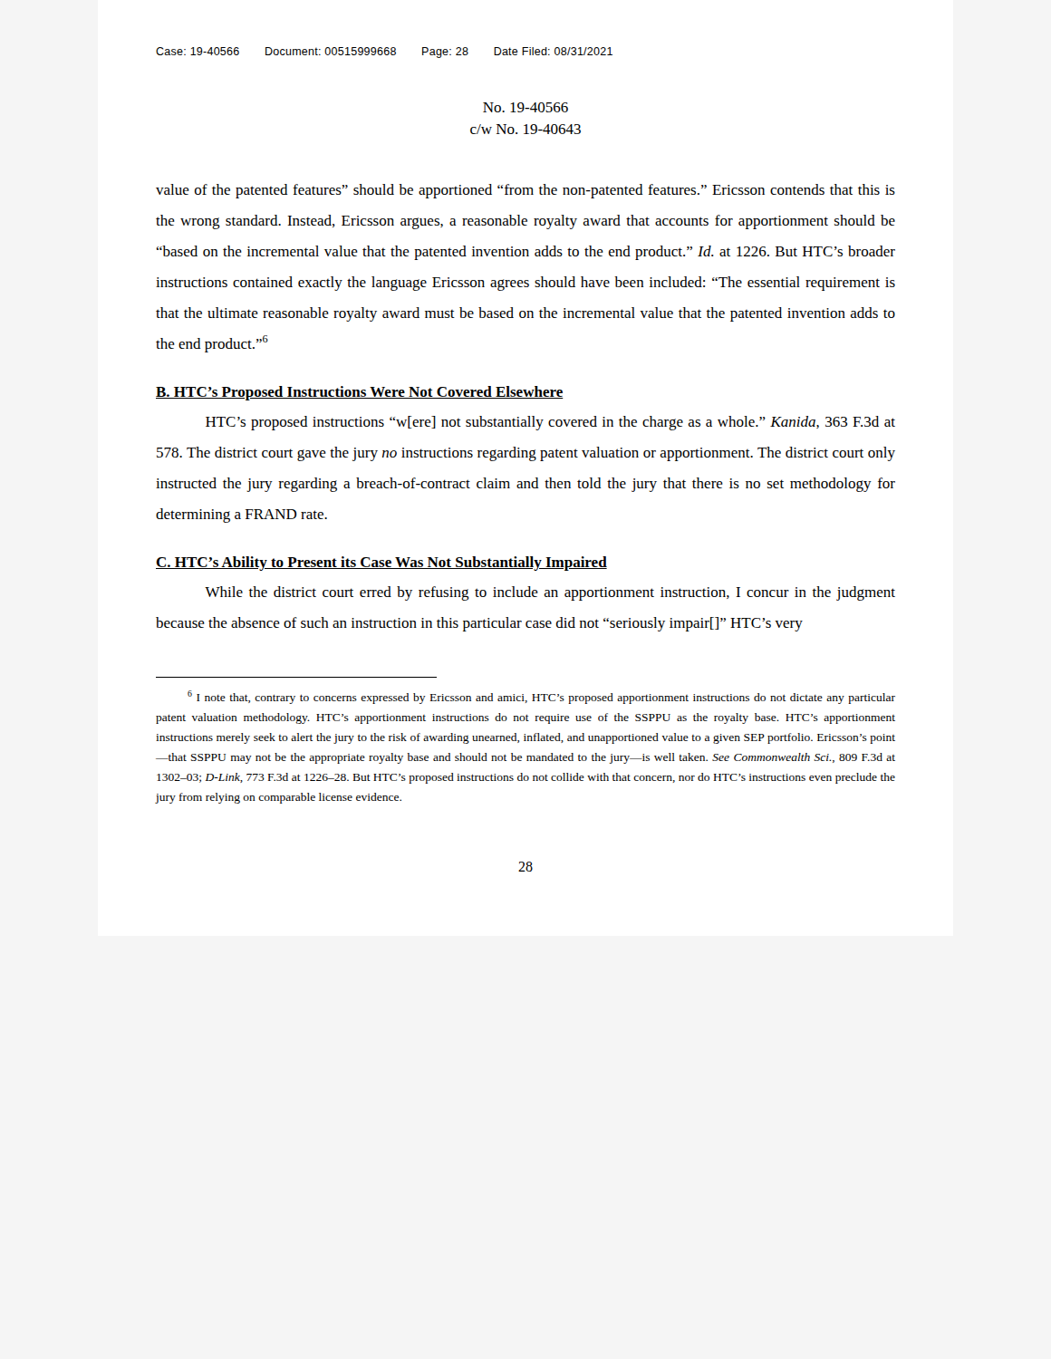Case: 19-40566 Document: 00515999668 Page: 28 Date Filed: 08/31/2021
No. 19-40566
c/w No. 19-40643
value of the patented features” should be apportioned “from the non-patented features.” Ericsson contends that this is the wrong standard. Instead, Ericsson argues, a reasonable royalty award that accounts for apportionment should be “based on the incremental value that the patented invention adds to the end product.” Id. at 1226. But HTC’s broader instructions contained exactly the language Ericsson agrees should have been included: “The essential requirement is that the ultimate reasonable royalty award must be based on the incremental value that the patented invention adds to the end product.”6
B. HTC’s Proposed Instructions Were Not Covered Elsewhere
HTC’s proposed instructions “w[ere] not substantially covered in the charge as a whole.” Kanida, 363 F.3d at 578. The district court gave the jury no instructions regarding patent valuation or apportionment. The district court only instructed the jury regarding a breach-of-contract claim and then told the jury that there is no set methodology for determining a FRAND rate.
C. HTC’s Ability to Present its Case Was Not Substantially Impaired
While the district court erred by refusing to include an apportionment instruction, I concur in the judgment because the absence of such an instruction in this particular case did not “seriously impair[]” HTC’s very
6 I note that, contrary to concerns expressed by Ericsson and amici, HTC’s proposed apportionment instructions do not dictate any particular patent valuation methodology. HTC’s apportionment instructions do not require use of the SSPPU as the royalty base. HTC’s apportionment instructions merely seek to alert the jury to the risk of awarding unearned, inflated, and unapportioned value to a given SEP portfolio. Ericsson’s point—that SSPPU may not be the appropriate royalty base and should not be mandated to the jury—is well taken. See Commonwealth Sci., 809 F.3d at 1302–03; D-Link, 773 F.3d at 1226–28. But HTC’s proposed instructions do not collide with that concern, nor do HTC’s instructions even preclude the jury from relying on comparable license evidence.
28